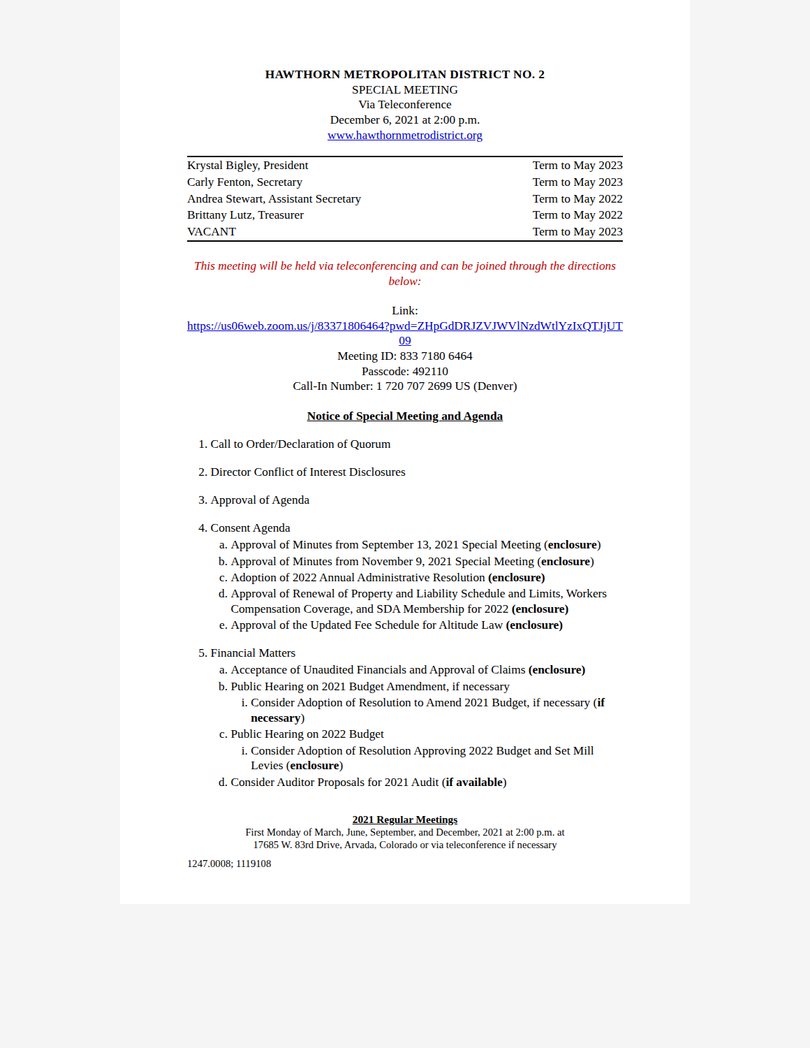Hawthorn Metropolitan District No. 2
SPECIAL MEETING
Via Teleconference
December 6, 2021 at 2:00 p.m.
www.hawthornmetrodistrict.org
| Krystal Bigley, President | Term to May 2023 |
| Carly Fenton, Secretary | Term to May 2023 |
| Andrea Stewart, Assistant Secretary | Term to May 2022 |
| Brittany Lutz, Treasurer | Term to May 2022 |
| VACANT | Term to May 2023 |
This meeting will be held via teleconferencing and can be joined through the directions below:
Link:
https://us06web.zoom.us/j/83371806464?pwd=ZHpGdDRJZVJWVlNzdWtlYzIxQTJjUT09
Meeting ID: 833 7180 6464
Passcode: 492110
Call-In Number: 1 720 707 2699 US (Denver)
Notice of Special Meeting and Agenda
Call to Order/Declaration of Quorum
Director Conflict of Interest Disclosures
Approval of Agenda
Consent Agenda
Approval of Minutes from September 13, 2021 Special Meeting (enclosure)
Approval of Minutes from November 9, 2021 Special Meeting (enclosure)
Adoption of 2022 Annual Administrative Resolution (enclosure)
Approval of Renewal of Property and Liability Schedule and Limits, Workers Compensation Coverage, and SDA Membership for 2022 (enclosure)
Approval of the Updated Fee Schedule for Altitude Law (enclosure)
Financial Matters
Acceptance of Unaudited Financials and Approval of Claims (enclosure)
Public Hearing on 2021 Budget Amendment, if necessary
Consider Adoption of Resolution to Amend 2021 Budget, if necessary (if necessary)
Public Hearing on 2022 Budget
Consider Adoption of Resolution Approving 2022 Budget and Set Mill Levies (enclosure)
Consider Auditor Proposals for 2021 Audit (if available)
2021 Regular Meetings
First Monday of March, June, September, and December, 2021 at 2:00 p.m. at
17685 W. 83rd Drive, Arvada, Colorado or via teleconference if necessary
1247.0008; 1119108